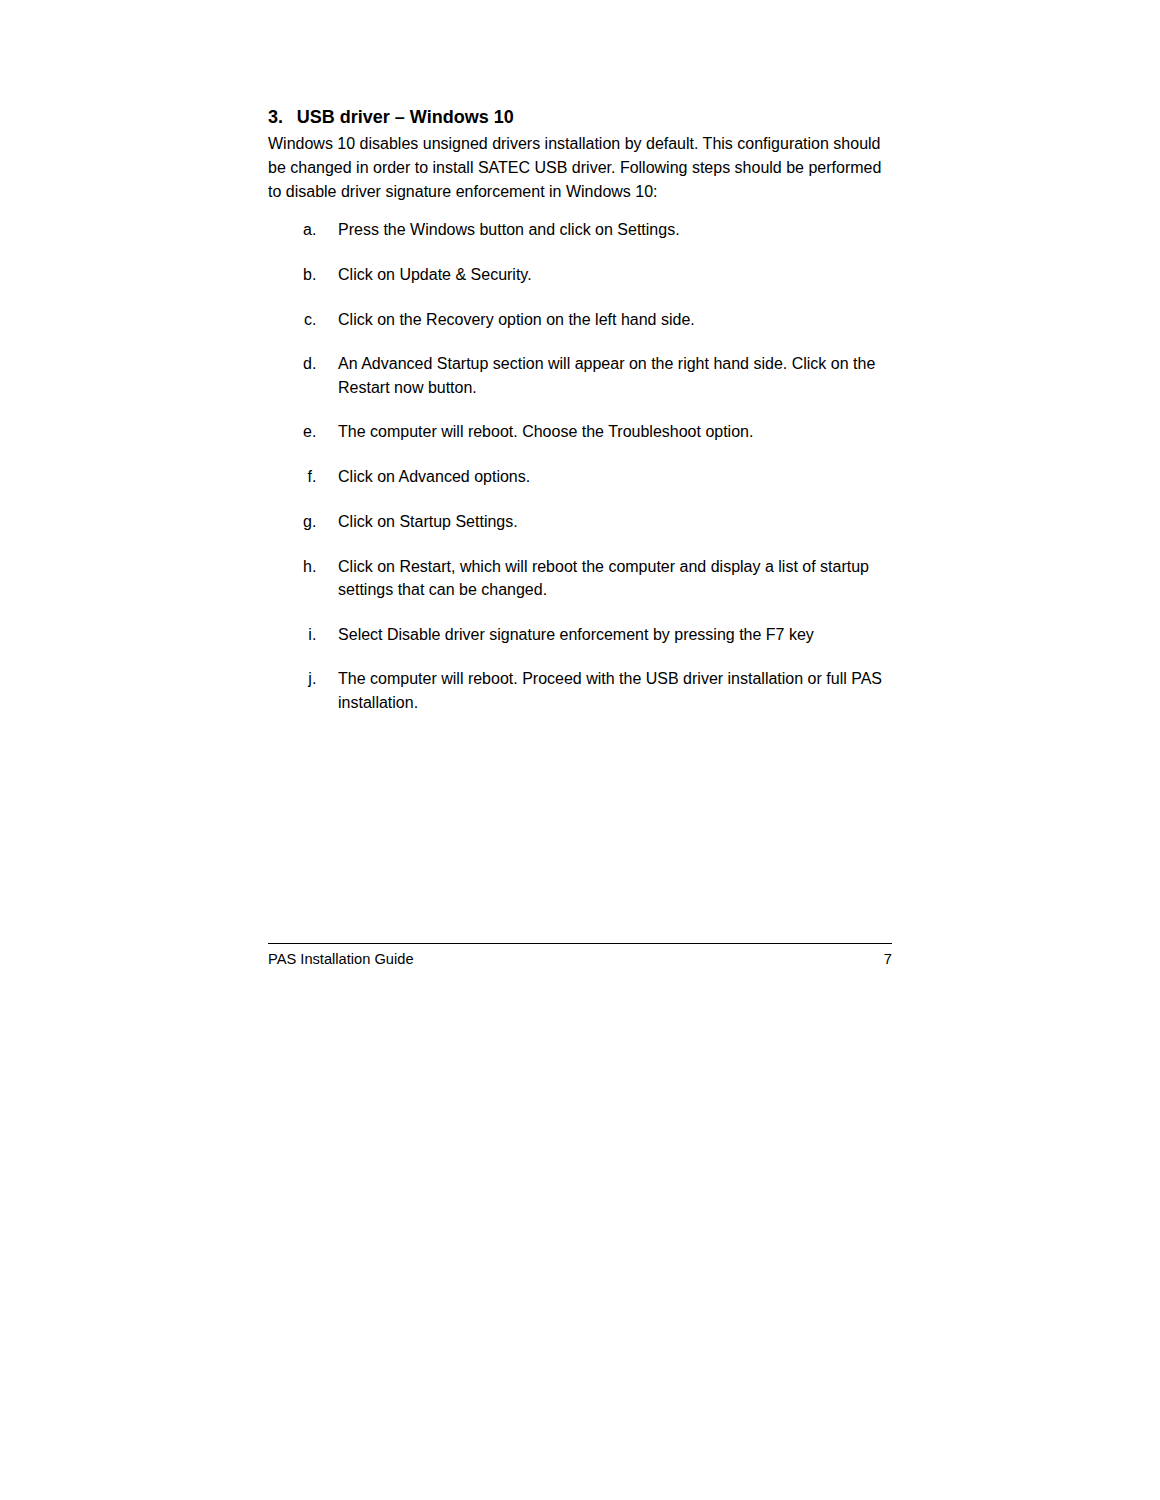3. USB driver – Windows 10
Windows 10 disables unsigned drivers installation by default. This configuration should be changed in order to install SATEC USB driver. Following steps should be performed to disable driver signature enforcement in Windows 10:
Press the Windows button and click on Settings.
Click on Update & Security.
Click on the Recovery option on the left hand side.
An Advanced Startup section will appear on the right hand side. Click on the Restart now button.
The computer will reboot. Choose the Troubleshoot option.
Click on Advanced options.
Click on Startup Settings.
Click on Restart, which will reboot the computer and display a list of startup settings that can be changed.
Select Disable driver signature enforcement by pressing the F7 key
The computer will reboot. Proceed with the USB driver installation or full PAS installation.
PAS Installation Guide 7